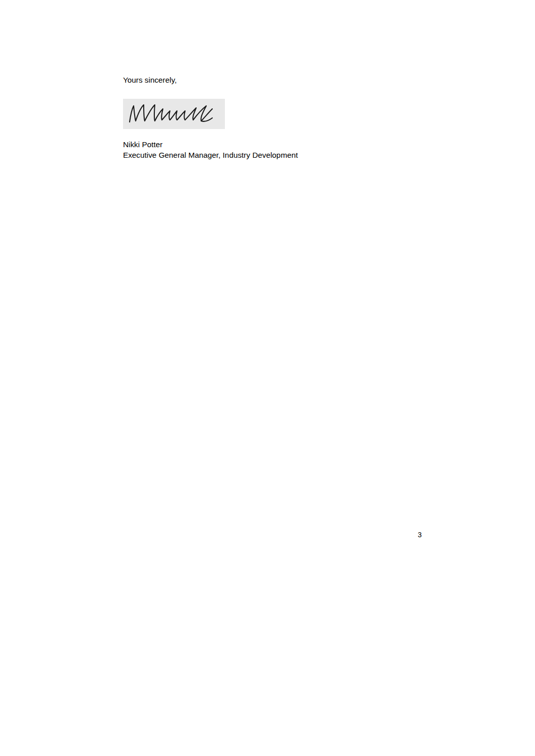Yours sincerely,
Nikki Potter
Executive General Manager, Industry Development
3